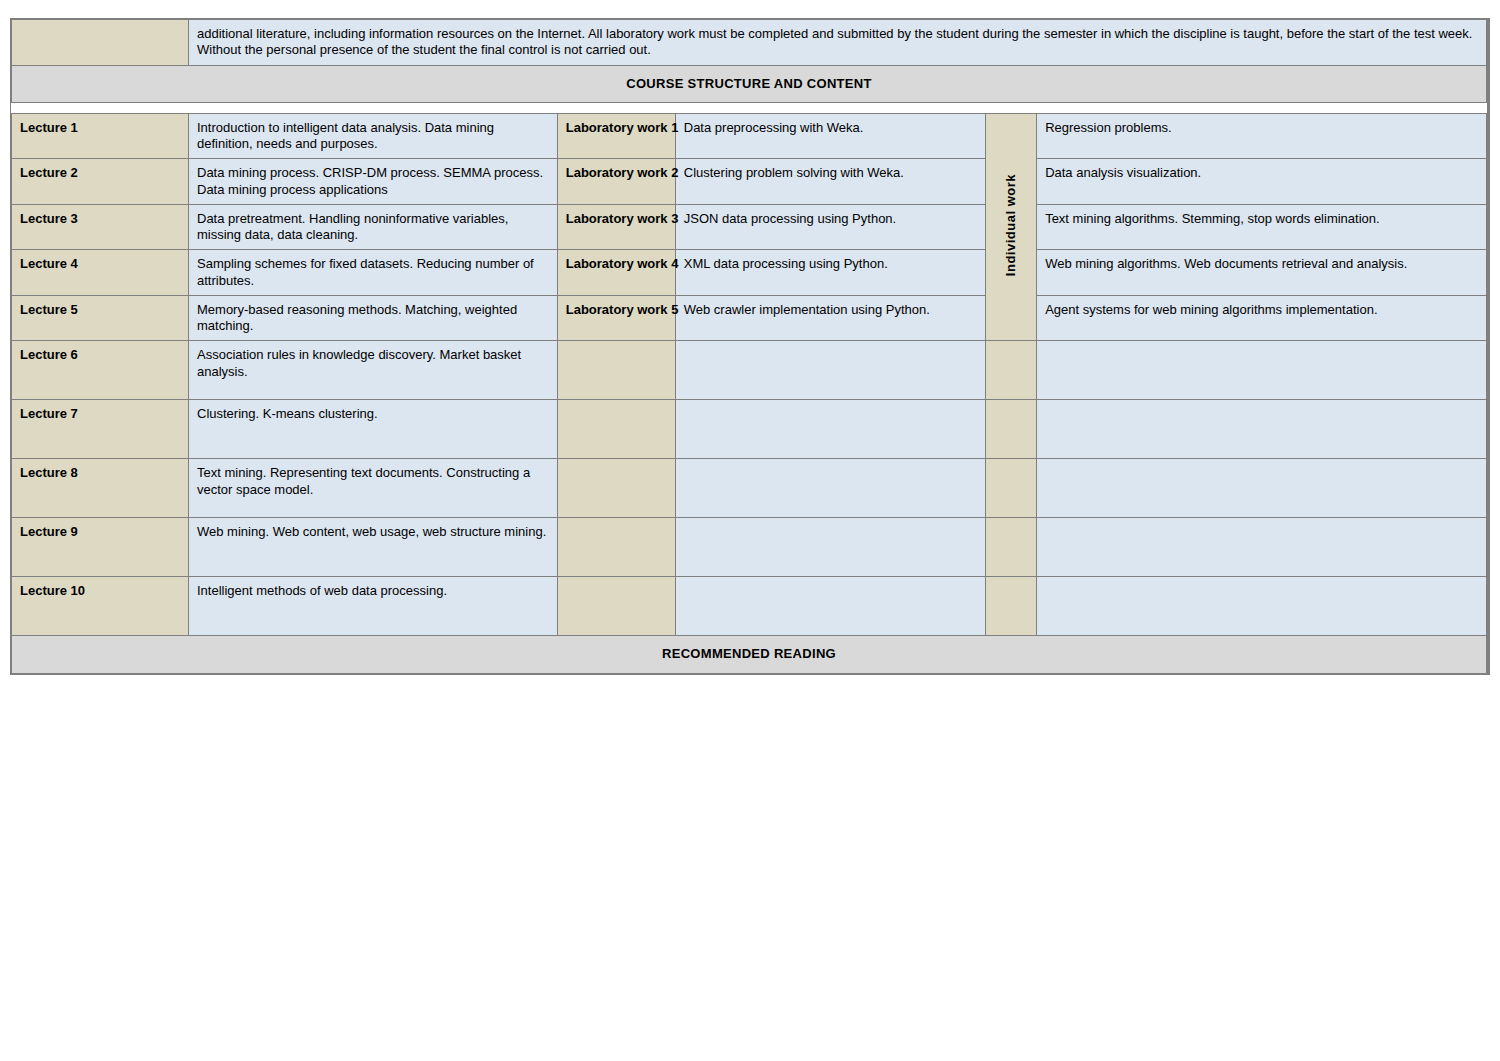| | additional literature, including information resources on the Internet. All laboratory work must be completed and submitted by the student during the semester in which the discipline is taught, before the start of the test week. Without the personal presence of the student the final control is not carried out. |
| COURSE STRUCTURE AND CONTENT |
| Lecture 1 | Introduction to intelligent data analysis. Data mining definition, needs and purposes. | Laboratory work 1 | Data preprocessing with Weka. | Individual work | Regression problems. |
| Lecture 2 | Data mining process. CRISP-DM process. SEMMA process. Data mining process applications | Laboratory work 2 | Clustering problem solving with Weka. | Data analysis visualization. |
| Lecture 3 | Data pretreatment. Handling noninformative variables, missing data, data cleaning. | Laboratory work 3 | JSON data processing using Python. | Text mining algorithms. Stemming, stop words elimination. |
| Lecture 4 | Sampling schemes for fixed datasets. Reducing number of attributes. | Laboratory work 4 | XML data processing using Python. | Web mining algorithms. Web documents retrieval and analysis. |
| Lecture 5 | Memory-based reasoning methods. Matching, weighted matching. | Laboratory work 5 | Web crawler implementation using Python. | Agent systems for web mining algorithms implementation. |
| Lecture 6 | Association rules in knowledge discovery. Market basket analysis. | | | | |
| Lecture 7 | Clustering. K-means clustering. | | | | |
| Lecture 8 | Text mining. Representing text documents. Constructing a vector space model. | | | | |
| Lecture 9 | Web mining. Web content, web usage, web structure mining. | | | | |
| Lecture 10 | Intelligent methods of web data processing. | | | | |
| RECOMMENDED READING |